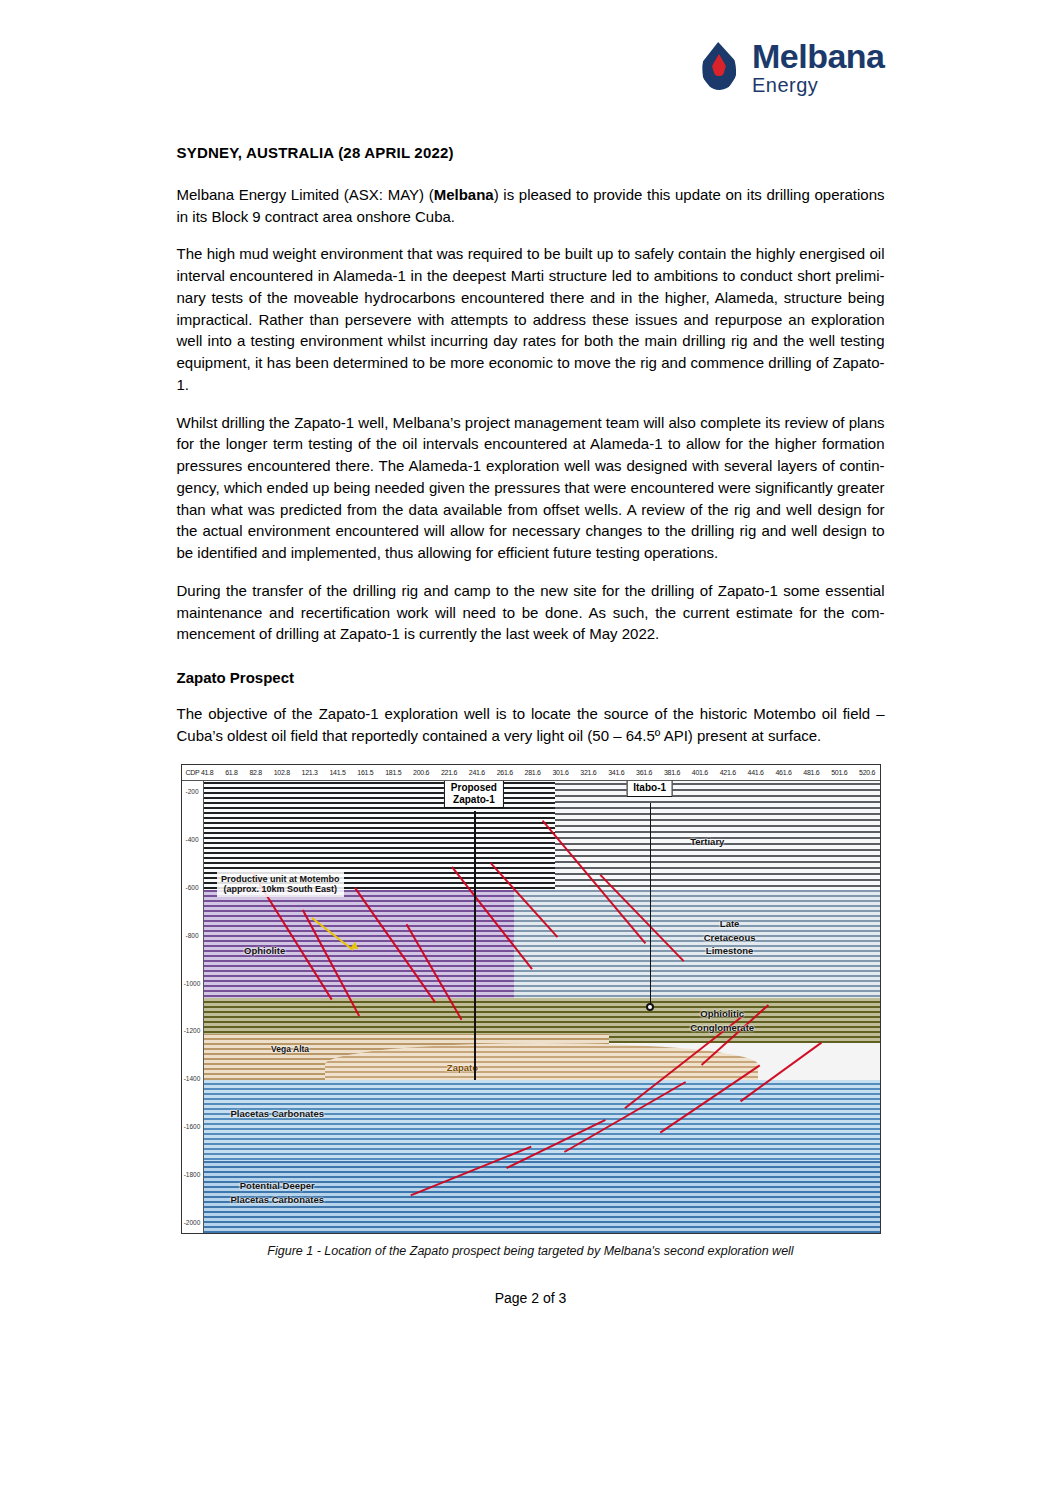Melbana Energy
SYDNEY, AUSTRALIA (28 APRIL 2022)
Melbana Energy Limited (ASX: MAY) (Melbana) is pleased to provide this update on its drilling operations in its Block 9 contract area onshore Cuba.
The high mud weight environment that was required to be built up to safely contain the highly energised oil interval encountered in Alameda-1 in the deepest Marti structure led to ambitions to conduct short preliminary tests of the moveable hydrocarbons encountered there and in the higher, Alameda, structure being impractical. Rather than persevere with attempts to address these issues and repurpose an exploration well into a testing environment whilst incurring day rates for both the main drilling rig and the well testing equipment, it has been determined to be more economic to move the rig and commence drilling of Zapato-1.
Whilst drilling the Zapato-1 well, Melbana’s project management team will also complete its review of plans for the longer term testing of the oil intervals encountered at Alameda-1 to allow for the higher formation pressures encountered there. The Alameda-1 exploration well was designed with several layers of contingency, which ended up being needed given the pressures that were encountered were significantly greater than what was predicted from the data available from offset wells. A review of the rig and well design for the actual environment encountered will allow for necessary changes to the drilling rig and well design to be identified and implemented, thus allowing for efficient future testing operations.
During the transfer of the drilling rig and camp to the new site for the drilling of Zapato-1 some essential maintenance and recertification work will need to be done. As such, the current estimate for the commencement of drilling at Zapato-1 is currently the last week of May 2022.
Zapato Prospect
The objective of the Zapato-1 exploration well is to locate the source of the historic Motembo oil field – Cuba’s oldest oil field that reportedly contained a very light oil (50 – 64.5º API) present at surface.
CDP 41.861.882.8102.8121.3141.5161.5181.5200.6221.6241.6261.6281.6301.6321.6341.6361.6381.6401.6421.6441.6461.6481.6501.6520.6
-200-400-600-800-1000-1200-1400-1600-1800-2000
Proposed
Zapato-1
Itabo-1
Productive unit at Motembo
(approx. 10km South East)
Tertiary
Ophiolite
Late
Cretaceous
Limestone
Ophiolitic
Conglomerate
Vega Alta
Zapato
Placetas Carbonates
Potential Deeper
Placetas Carbonates
Figure 1 - Location of the Zapato prospect being targeted by Melbana's second exploration well
Page 2 of 3